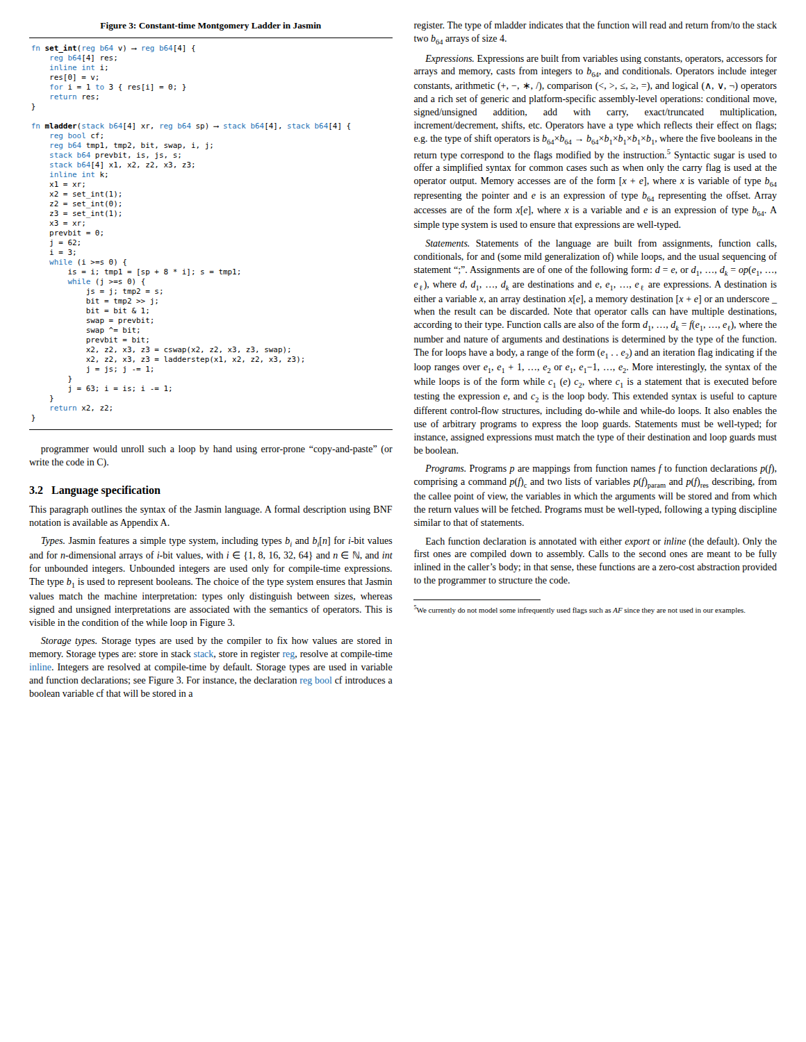Figure 3: Constant-time Montgomery Ladder in Jasmin
fn set_int(reg b64 v) ⟶ reg b64[4] {
    reg b64[4] res;
    inline int i;
    res[0] = v;
    for i = 1 to 3 { res[i] = 0; }
    return res;
}

fn mladder(stack b64[4] xr, reg b64 sp) ⟶ stack b64[4], stack b64[4] {
    reg bool cf;
    reg b64 tmp1, tmp2, bit, swap, i, j;
    stack b64 prevbit, is, js, s;
    stack b64[4] x1, x2, z2, x3, z3;
    inline int k;
    x1 = xr;
    x2 = set_int(1);
    z2 = set_int(0);
    z3 = set_int(1);
    x3 = xr;
    prevbit = 0;
    j = 62;
    i = 3;
    while (i >=s 0) {
        is = i; tmp1 = [sp + 8 * i]; s = tmp1;
        while (j >=s 0) {
            js = j; tmp2 = s;
            bit = tmp2 >> j;
            bit = bit & 1;
            swap = prevbit;
            swap ^= bit;
            prevbit = bit;
            x2, z2, x3, z3 = cswap(x2, z2, x3, z3, swap);
            x2, z2, x3, z3 = ladderstep(x1, x2, z2, x3, z3);
            j = js; j -= 1;
        }
        j = 63; i = is; i -= 1;
    }
    return x2, z2;
}
programmer would unroll such a loop by hand using error-prone “copy-and-paste” (or write the code in C).
3.2 Language specification
This paragraph outlines the syntax of the Jasmin language. A formal description using BNF notation is available as Appendix A.
Types. Jasmin features a simple type system, including types bi and bi[n] for i-bit values and for n-dimensional arrays of i-bit values, with i ∈ {1, 8, 16, 32, 64} and n ∈ ℕ, and int for unbounded integers. Unbounded integers are used only for compile-time expressions. The type b 1 is used to represent booleans. The choice of the type system ensures that Jasmin values match the machine interpretation: types only distinguish between sizes, whereas signed and unsigned interpretations are associated with the semantics of operators. This is visible in the condition of the while loop in Figure 3.
Storage types. Storage types are used by the compiler to fix how values are stored in memory. Storage types are: store in stack stack, store in register reg, resolve at compile-time inline. Integers are resolved at compile-time by default. Storage types are used in variable and function declarations; see Figure 3. For instance, the declaration reg bool cf introduces a boolean variable cf that will be stored in a
register. The type of mladder indicates that the function will read and return from/to the stack two b 64 arrays of size 4.
Expressions. Expressions are built from variables using constants, operators, accessors for arrays and memory, casts from integers to b 64, and conditionals. Operators include integer constants, arithmetic (+, −, ∗, /), comparison (<, >, ≤, ≥, =), and logical (∧, ∨, ¬) operators and a rich set of generic and platform-specific assembly-level operations: conditional move, signed/unsigned addition, add with carry, exact/truncated multiplication, increment/decrement, shifts, etc. Operators have a type which reflects their effect on flags; e.g. the type of shift operators is b 64×b 64 → b 64×b 1×b 1×b 1×b 1, where the five booleans in the return type correspond to the flags modified by the instruction.5 Syntactic sugar is used to offer a simplified syntax for common cases such as when only the carry flag is used at the operator output. Memory accesses are of the form [x + e], where x is variable of type b 64 representing the pointer and e is an expression of type b 64 representing the offset. Array accesses are of the form x[e], where x is a variable and e is an expression of type b 64. A simple type system is used to ensure that expressions are well-typed.
Statements. Statements of the language are built from assignments, function calls, conditionals, for and (some mild generalization of) while loops, and the usual sequencing of statement “;”. Assignments are of one of the following form: d = e, or d 1, …, dk = op(e 1, …, eℓ), where d, d 1, …, dk are destinations and e, e 1, …, eℓ are expressions. A destination is either a variable x, an array destination x[e], a memory destination [x + e] or an underscore _ when the result can be discarded. Note that operator calls can have multiple destinations, according to their type. Function calls are also of the form d 1, …, dk = f(e 1, …, eℓ), where the number and nature of arguments and destinations is determined by the type of the function. The for loops have a body, a range of the form (e 1 . . e 2) and an iteration flag indicating if the loop ranges over e 1, e 1 + 1, …, e 2 or e 1, e 1−1, …, e 2. More interestingly, the syntax of the while loops is of the form while c 1 (e) c 2, where c 1 is a statement that is executed before testing the expression e, and c 2 is the loop body. This extended syntax is useful to capture different control-flow structures, including do-while and while-do loops. It also enables the use of arbitrary programs to express the loop guards. Statements must be well-typed; for instance, assigned expressions must match the type of their destination and loop guards must be boolean.
Programs. Programs p are mappings from function names f to function declarations p(f), comprising a command p(f)c and two lists of variables p(f)param and p(f)res describing, from the callee point of view, the variables in which the arguments will be stored and from which the return values will be fetched. Programs must be well-typed, following a typing discipline similar to that of statements.
Each function declaration is annotated with either export or inline (the default). Only the first ones are compiled down to assembly. Calls to the second ones are meant to be fully inlined in the caller’s body; in that sense, these functions are a zero-cost abstraction provided to the programmer to structure the code.
5We currently do not model some infrequently used flags such as AF since they are not used in our examples.